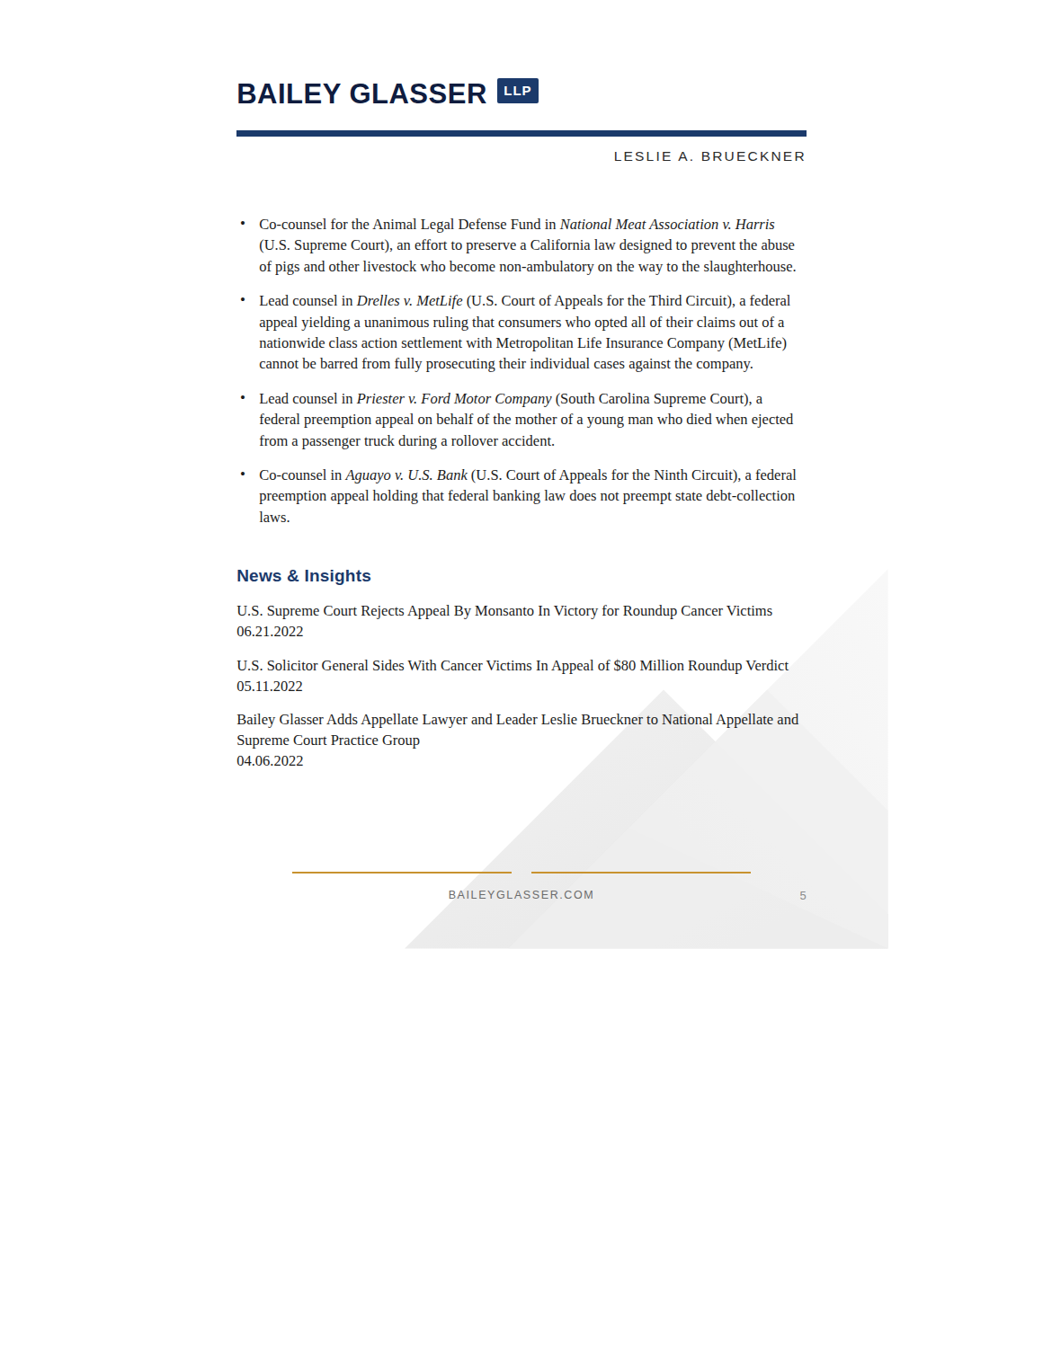Bailey Glasser LLP
Leslie A. Brueckner
Co-counsel for the Animal Legal Defense Fund in National Meat Association v. Harris (U.S. Supreme Court), an effort to preserve a California law designed to prevent the abuse of pigs and other livestock who become non-ambulatory on the way to the slaughterhouse.
Lead counsel in Drelles v. MetLife (U.S. Court of Appeals for the Third Circuit), a federal appeal yielding a unanimous ruling that consumers who opted all of their claims out of a nationwide class action settlement with Metropolitan Life Insurance Company (MetLife) cannot be barred from fully prosecuting their individual cases against the company.
Lead counsel in Priester v. Ford Motor Company (South Carolina Supreme Court), a federal preemption appeal on behalf of the mother of a young man who died when ejected from a passenger truck during a rollover accident.
Co-counsel in Aguayo v. U.S. Bank (U.S. Court of Appeals for the Ninth Circuit), a federal preemption appeal holding that federal banking law does not preempt state debt-collection laws.
News & Insights
U.S. Supreme Court Rejects Appeal By Monsanto In Victory for Roundup Cancer Victims 06.21.2022
U.S. Solicitor General Sides With Cancer Victims In Appeal of $80 Million Roundup Verdict 05.11.2022
Bailey Glasser Adds Appellate Lawyer and Leader Leslie Brueckner to National Appellate and Supreme Court Practice Group 04.06.2022
baileyglasser.com
5